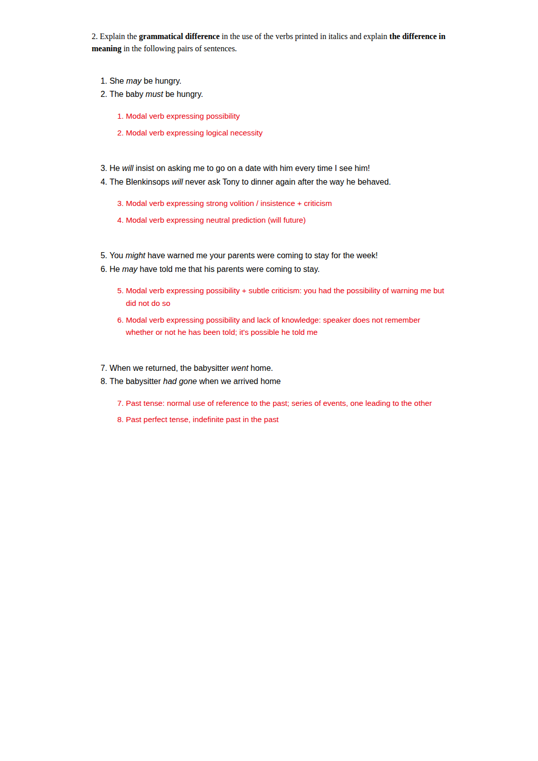2. Explain the grammatical difference in the use of the verbs printed in italics and explain the difference in meaning in the following pairs of sentences.
She may be hungry.
The baby must be hungry.
Modal verb expressing possibility
Modal verb expressing logical necessity
He will insist on asking me to go on a date with him every time I see him!
The Blenkinsops will never ask Tony to dinner again after the way he behaved.
Modal verb expressing strong volition / insistence + criticism
Modal verb expressing neutral prediction (will future)
You might have warned me your parents were coming to stay for the week!
He may have told me that his parents were coming to stay.
Modal verb expressing possibility + subtle criticism: you had the possibility of warning me but did not do so
Modal verb expressing possibility and lack of knowledge: speaker does not remember whether or not he has been told; it's possible he told me
When we returned, the babysitter went home.
The babysitter had gone when we arrived home
Past tense: normal use of reference to the past; series of events, one leading to the other
Past perfect tense, indefinite past in the past